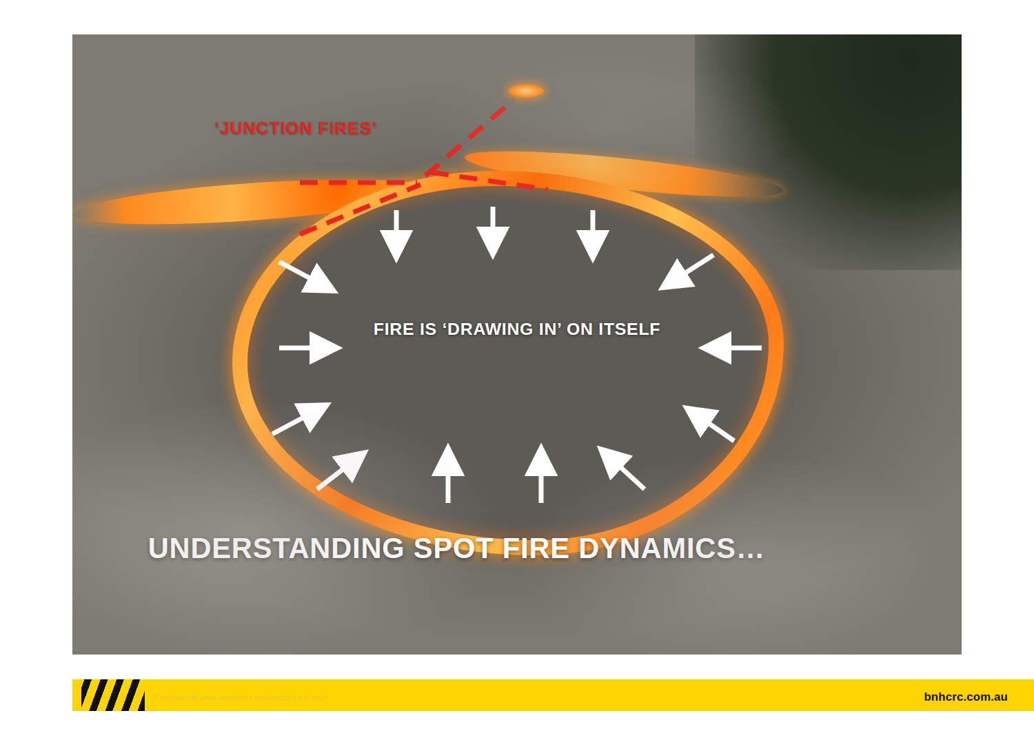‘JUNCTION FIRES’
FIRE IS ‘DRAWING IN’ ON ITSELF
UNDERSTANDING SPOT FIRE DYNAMICS…
© Bushfire and Natural Hazards CRC 2017
bnhcrc.com.au